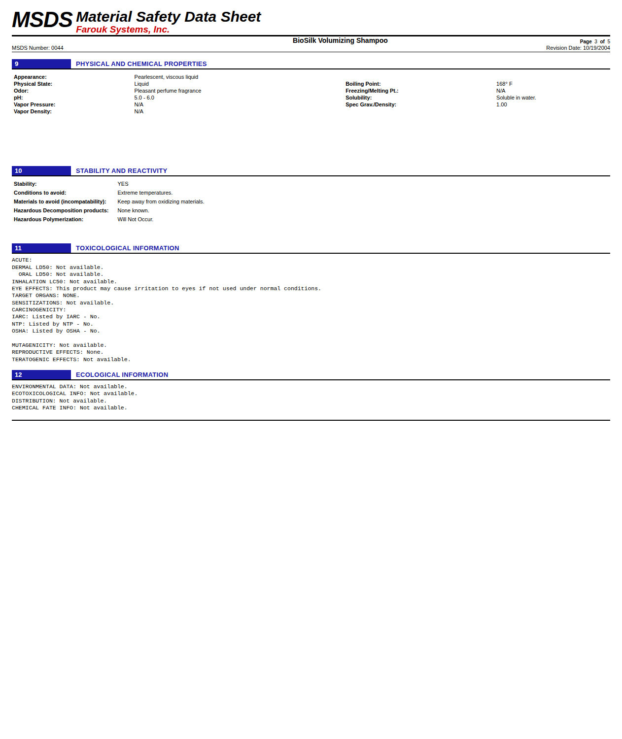MSDS
Material Safety Data Sheet
Farouk Systems, Inc.
BioSilk Volumizing Shampoo
Page 3 of 5
MSDS Number: 0044
Revision Date: 10/19/2004
9
PHYSICAL AND CHEMICAL PROPERTIES
| Appearance: | Pearlescent, viscous liquid | | | |
| Physical State: | Liquid | | Boiling Point: | 168° F |
| Odor: | Pleasant perfume fragrance | | Freezing/Melting Pt.: | N/A |
| pH: | 5.0 - 6.0 | | Solubility: | Soluble in water. |
| Vapor Pressure: | N/A | | Spec Grav./Density: | 1.00 |
| Vapor Density: | N/A | | | |
10
STABILITY AND REACTIVITY
| Stability: | YES |
| Conditions to avoid: | Extreme temperatures. |
| Materials to avoid (incompatability): | Keep away from oxidizing materials. |
| Hazardous Decomposition products: | None known. |
| Hazardous Polymerization: | Will Not Occur. |
11
TOXICOLOGICAL INFORMATION
ACUTE:
DERMAL LD50: Not available.
  ORAL LD50: Not available.
INHALATION LC50: Not available.
EYE EFFECTS: This product may cause irritation to eyes if not used under normal conditions.
TARGET ORGANS: NONE.
SENSITIZATIONS: Not available.
CARCINOGENICITY:
IARC: Listed by IARC - No.
NTP: Listed by NTP - No.
OSHA: Listed by OSHA - No.

MUTAGENICITY: Not available.
REPRODUCTIVE EFFECTS: None.
TERATOGENIC EFFECTS: Not available.
12
ECOLOGICAL INFORMATION
ENVIRONMENTAL DATA: Not available.
ECOTOXICOLOGICAL INFO: Not available.
DISTRIBUTION: Not available.
CHEMICAL FATE INFO: Not available.